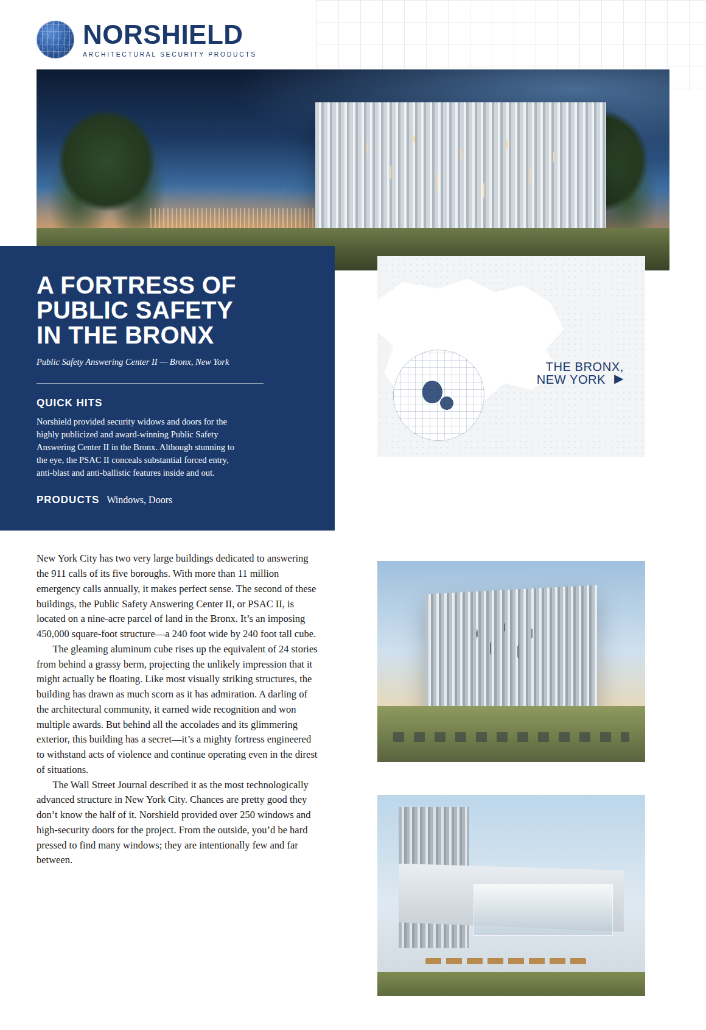Norshield
Architectural Security Products
A Fortress of Public Safety
in the Bronx
Public Safety Answering Center II — Bronx, New York
Quick Hits
Norshield provided security widows and doors for the highly publicized and award-winning Public Safety Answering Center II in the Bronx. Although stunning to the eye, the PSAC II conceals substantial forced entry, anti-blast and anti-ballistic features inside and out.
Products
Windows, Doors
The Bronx,
New York ▶
New York City has two very large buildings dedicated to answering the 911 calls of its five boroughs. With more than 11 million emergency calls annually, it makes perfect sense. The second of these buildings, the Public Safety Answering Center II, or PSAC II, is located on a nine-acre parcel of land in the Bronx. It’s an imposing 450,000 square-foot structure—a 240 foot wide by 240 foot tall cube.
The gleaming aluminum cube rises up the equivalent of 24 stories from behind a grassy berm, projecting the unlikely impression that it might actually be floating. Like most visually striking structures, the building has drawn as much scorn as it has admiration. A darling of the architectural community, it earned wide recognition and won multiple awards. But behind all the accolades and its glimmering exterior, this building has a secret—it’s a mighty fortress engineered to withstand acts of violence and continue operating even in the direst of situations.
The Wall Street Journal described it as the most technologically advanced structure in New York City. Chances are pretty good they don’t know the half of it. Norshield provided over 250 windows and high-security doors for the project. From the outside, you’d be hard pressed to find many windows; they are intentionally few and far between.